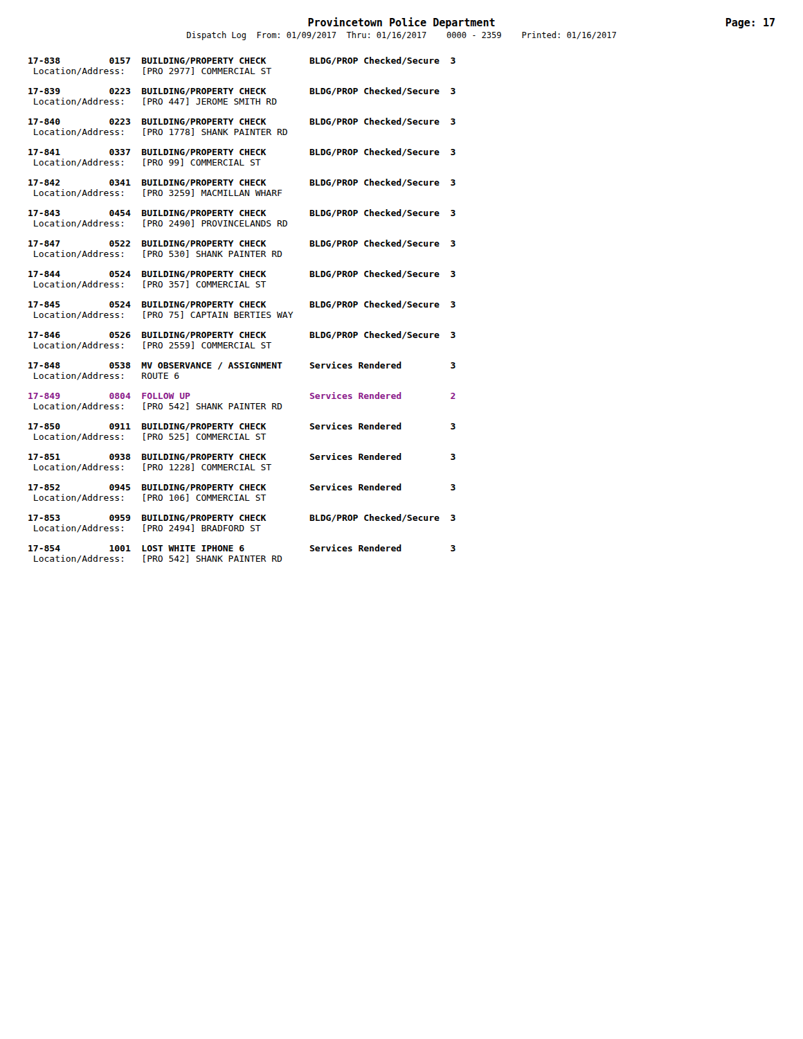Provincetown Police DepartmentPage: 17
Dispatch Log From: 01/09/2017 Thru: 01/16/2017 0000 - 2359 Printed: 01/16/2017
17-838 0157 BUILDING/PROPERTY CHECK BLDG/PROP Checked/Secure 3
Location/Address: [PRO 2977] COMMERCIAL ST
17-839 0223 BUILDING/PROPERTY CHECK BLDG/PROP Checked/Secure 3
Location/Address: [PRO 447] JEROME SMITH RD
17-840 0223 BUILDING/PROPERTY CHECK BLDG/PROP Checked/Secure 3
Location/Address: [PRO 1778] SHANK PAINTER RD
17-841 0337 BUILDING/PROPERTY CHECK BLDG/PROP Checked/Secure 3
Location/Address: [PRO 99] COMMERCIAL ST
17-842 0341 BUILDING/PROPERTY CHECK BLDG/PROP Checked/Secure 3
Location/Address: [PRO 3259] MACMILLAN WHARF
17-843 0454 BUILDING/PROPERTY CHECK BLDG/PROP Checked/Secure 3
Location/Address: [PRO 2490] PROVINCELANDS RD
17-847 0522 BUILDING/PROPERTY CHECK BLDG/PROP Checked/Secure 3
Location/Address: [PRO 530] SHANK PAINTER RD
17-844 0524 BUILDING/PROPERTY CHECK BLDG/PROP Checked/Secure 3
Location/Address: [PRO 357] COMMERCIAL ST
17-845 0524 BUILDING/PROPERTY CHECK BLDG/PROP Checked/Secure 3
Location/Address: [PRO 75] CAPTAIN BERTIES WAY
17-846 0526 BUILDING/PROPERTY CHECK BLDG/PROP Checked/Secure 3
Location/Address: [PRO 2559] COMMERCIAL ST
17-848 0538 MV OBSERVANCE / ASSIGNMENT Services Rendered 3
Location/Address: ROUTE 6
17-849 0804 FOLLOW UP Services Rendered 2
Location/Address: [PRO 542] SHANK PAINTER RD
17-850 0911 BUILDING/PROPERTY CHECK Services Rendered 3
Location/Address: [PRO 525] COMMERCIAL ST
17-851 0938 BUILDING/PROPERTY CHECK Services Rendered 3
Location/Address: [PRO 1228] COMMERCIAL ST
17-852 0945 BUILDING/PROPERTY CHECK Services Rendered 3
Location/Address: [PRO 106] COMMERCIAL ST
17-853 0959 BUILDING/PROPERTY CHECK BLDG/PROP Checked/Secure 3
Location/Address: [PRO 2494] BRADFORD ST
17-854 1001 LOST WHITE IPHONE 6 Services Rendered 3
Location/Address: [PRO 542] SHANK PAINTER RD